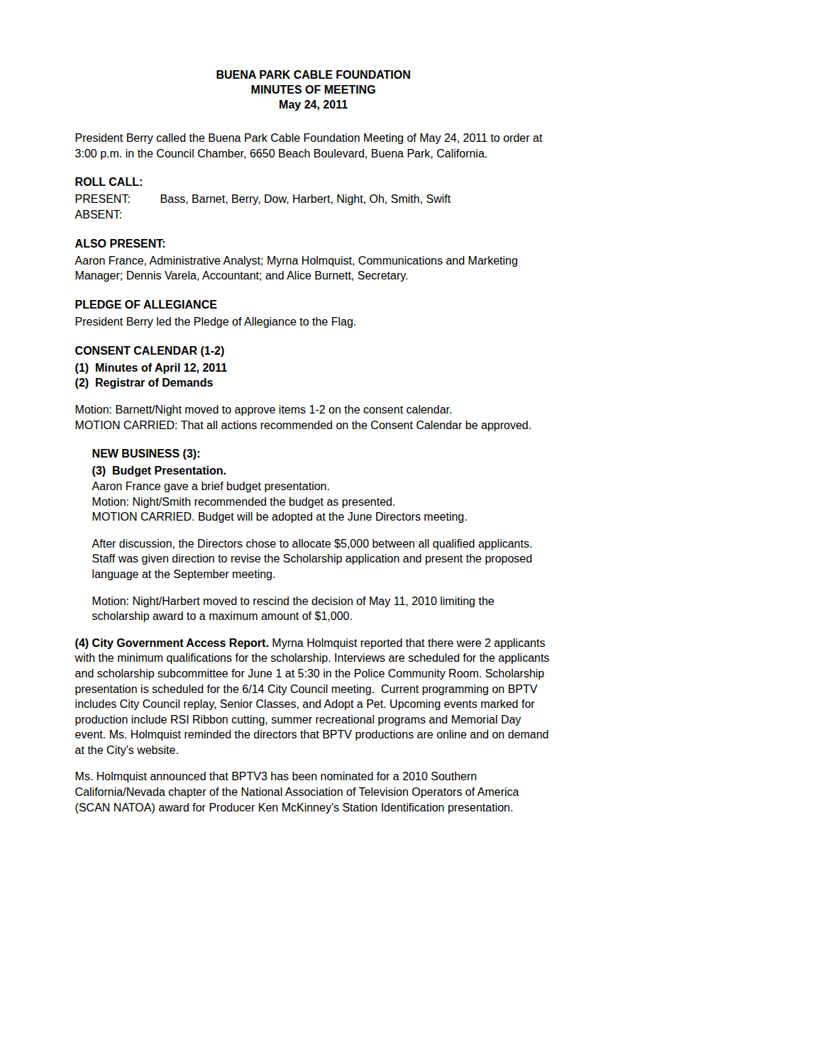BUENA PARK CABLE FOUNDATION
MINUTES OF MEETING
May 24, 2011
President Berry called the Buena Park Cable Foundation Meeting of May 24, 2011 to order at 3:00 p.m. in the Council Chamber, 6650 Beach Boulevard, Buena Park, California.
ROLL CALL:
PRESENT: Bass, Barnet, Berry, Dow, Harbert, Night, Oh, Smith, Swift
ABSENT:
ALSO PRESENT:
Aaron France, Administrative Analyst; Myrna Holmquist, Communications and Marketing Manager; Dennis Varela, Accountant; and Alice Burnett, Secretary.
PLEDGE OF ALLEGIANCE
President Berry led the Pledge of Allegiance to the Flag.
CONSENT CALENDAR (1-2)
(1) Minutes of April 12, 2011
(2) Registrar of Demands
Motion: Barnett/Night moved to approve items 1-2 on the consent calendar.
MOTION CARRIED: That all actions recommended on the Consent Calendar be approved.
NEW BUSINESS (3):
(3) Budget Presentation.
Aaron France gave a brief budget presentation.
Motion: Night/Smith recommended the budget as presented.
MOTION CARRIED. Budget will be adopted at the June Directors meeting.
After discussion, the Directors chose to allocate $5,000 between all qualified applicants. Staff was given direction to revise the Scholarship application and present the proposed language at the September meeting.
Motion: Night/Harbert moved to rescind the decision of May 11, 2010 limiting the scholarship award to a maximum amount of $1,000.
(4) City Government Access Report. Myrna Holmquist reported that there were 2 applicants with the minimum qualifications for the scholarship. Interviews are scheduled for the applicants and scholarship subcommittee for June 1 at 5:30 in the Police Community Room. Scholarship presentation is scheduled for the 6/14 City Council meeting. Current programming on BPTV includes City Council replay, Senior Classes, and Adopt a Pet. Upcoming events marked for production include RSI Ribbon cutting, summer recreational programs and Memorial Day event. Ms. Holmquist reminded the directors that BPTV productions are online and on demand at the City's website.
Ms. Holmquist announced that BPTV3 has been nominated for a 2010 Southern California/Nevada chapter of the National Association of Television Operators of America (SCAN NATOA) award for Producer Ken McKinney's Station Identification presentation.